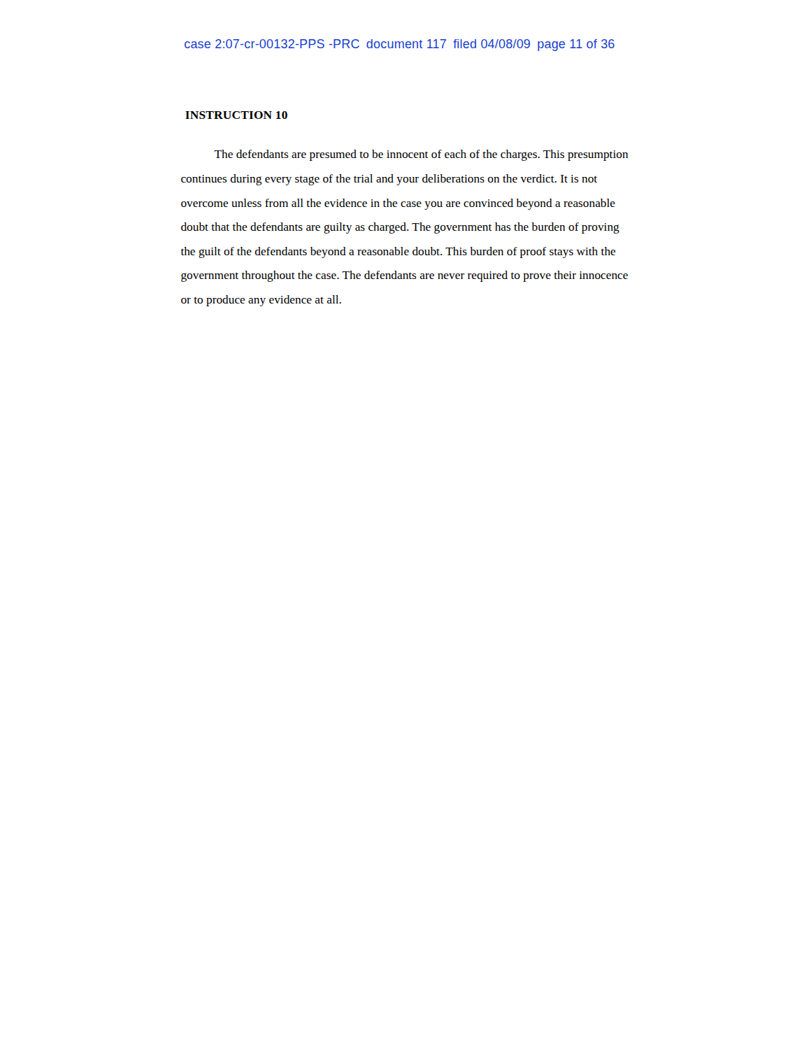case 2:07-cr-00132-PPS -PRC document 117 filed 04/08/09 page 11 of 36
INSTRUCTION 10
The defendants are presumed to be innocent of each of the charges. This presumption continues during every stage of the trial and your deliberations on the verdict. It is not overcome unless from all the evidence in the case you are convinced beyond a reasonable doubt that the defendants are guilty as charged. The government has the burden of proving the guilt of the defendants beyond a reasonable doubt. This burden of proof stays with the government throughout the case. The defendants are never required to prove their innocence or to produce any evidence at all.